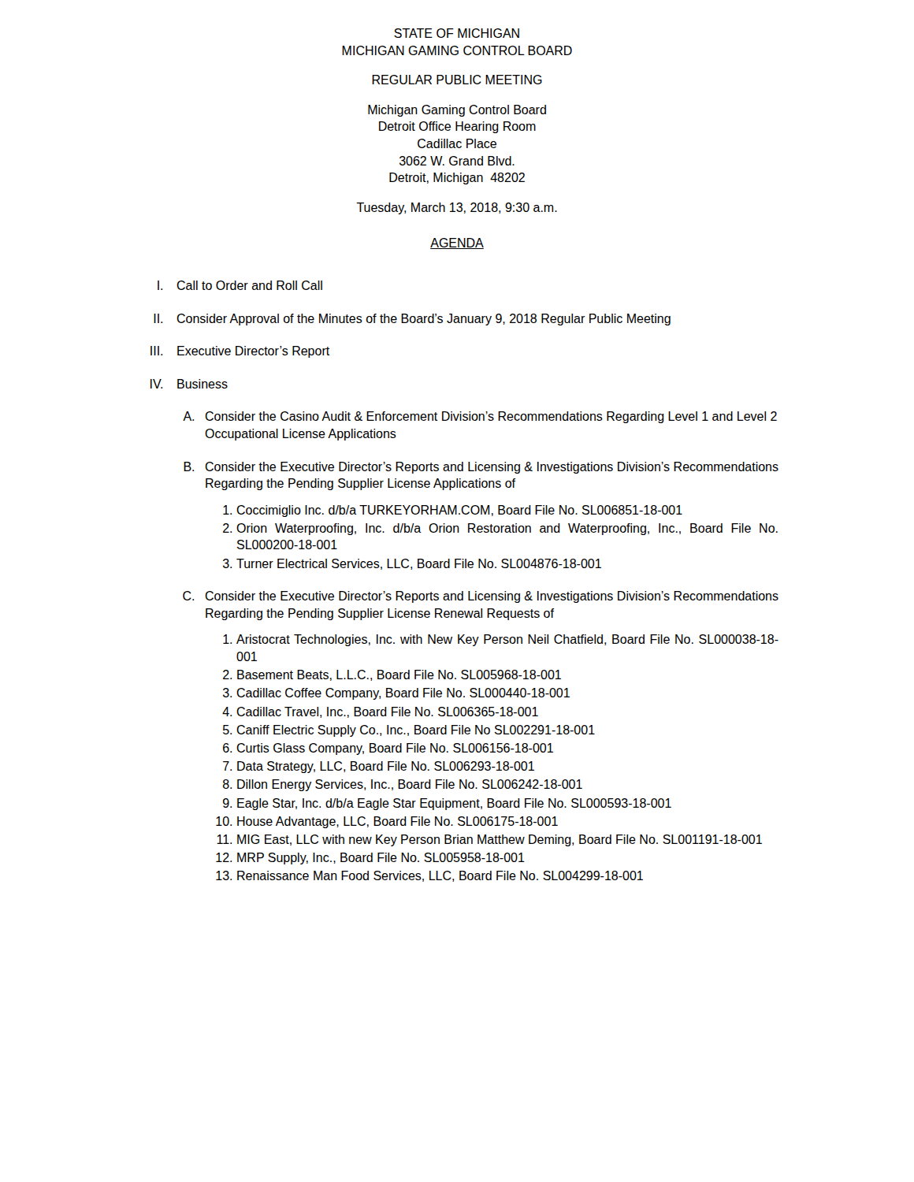STATE OF MICHIGAN
MICHIGAN GAMING CONTROL BOARD
REGULAR PUBLIC MEETING
Michigan Gaming Control Board
Detroit Office Hearing Room
Cadillac Place
3062 W. Grand Blvd.
Detroit, Michigan 48202
Tuesday, March 13, 2018, 9:30 a.m.
AGENDA
Call to Order and Roll Call
Consider Approval of the Minutes of the Board’s January 9, 2018 Regular Public Meeting
Executive Director’s Report
Business
Consider the Casino Audit & Enforcement Division’s Recommendations Regarding Level 1 and Level 2 Occupational License Applications
Consider the Executive Director’s Reports and Licensing & Investigations Division’s Recommendations Regarding the Pending Supplier License Applications of
Coccimiglio Inc. d/b/a TURKEYORHAM.COM, Board File No. SL006851-18-001
Orion Waterproofing, Inc. d/b/a Orion Restoration and Waterproofing, Inc., Board File No. SL000200-18-001
Turner Electrical Services, LLC, Board File No. SL004876-18-001
Consider the Executive Director’s Reports and Licensing & Investigations Division’s Recommendations Regarding the Pending Supplier License Renewal Requests of
Aristocrat Technologies, Inc. with New Key Person Neil Chatfield, Board File No. SL000038-18-001
Basement Beats, L.L.C., Board File No. SL005968-18-001
Cadillac Coffee Company, Board File No. SL000440-18-001
Cadillac Travel, Inc., Board File No. SL006365-18-001
Caniff Electric Supply Co., Inc., Board File No SL002291-18-001
Curtis Glass Company, Board File No. SL006156-18-001
Data Strategy, LLC, Board File No. SL006293-18-001
Dillon Energy Services, Inc., Board File No. SL006242-18-001
Eagle Star, Inc. d/b/a Eagle Star Equipment, Board File No. SL000593-18-001
House Advantage, LLC, Board File No. SL006175-18-001
MIG East, LLC with new Key Person Brian Matthew Deming, Board File No. SL001191-18-001
MRP Supply, Inc., Board File No. SL005958-18-001
Renaissance Man Food Services, LLC, Board File No. SL004299-18-001